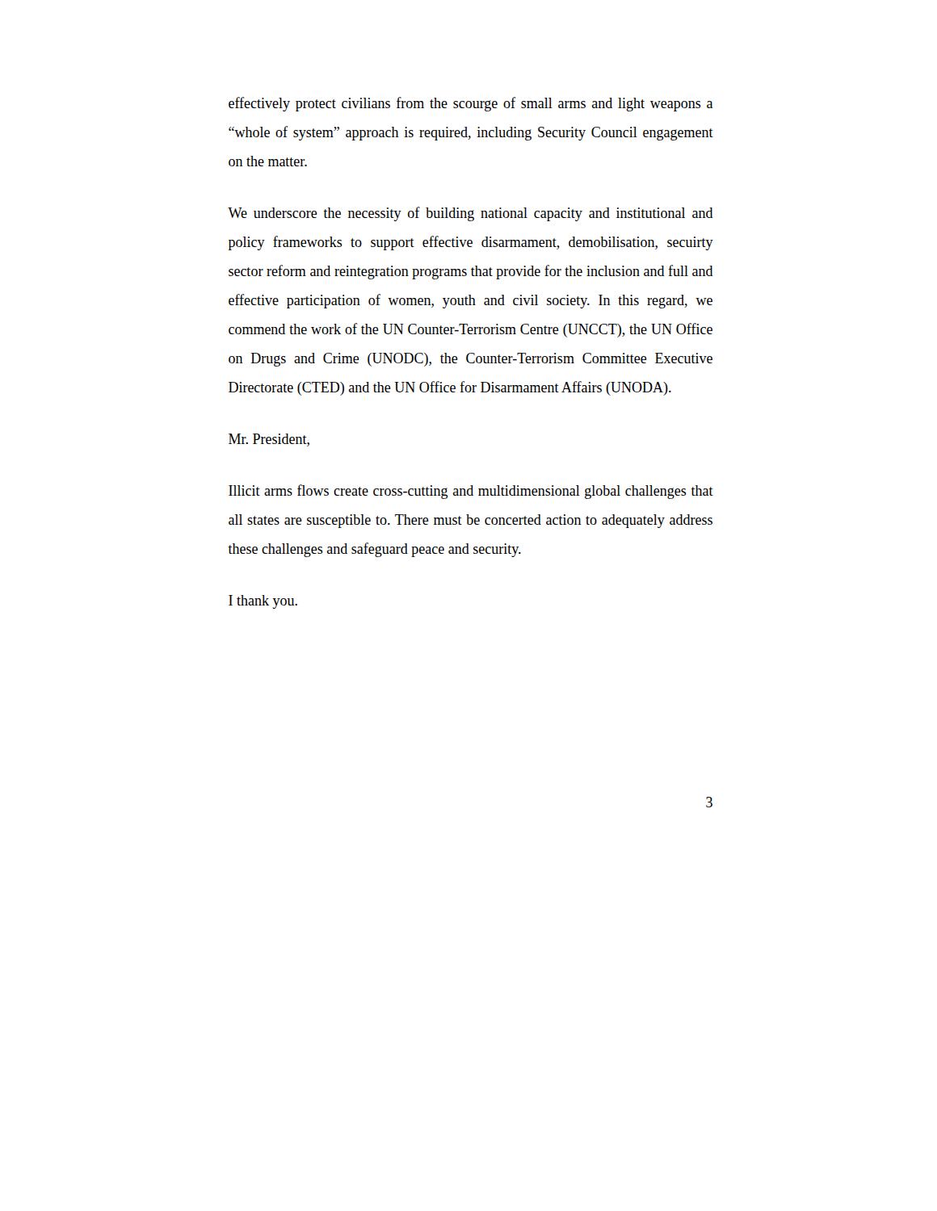effectively protect civilians from the scourge of small arms and light weapons a “whole of system” approach is required, including Security Council engagement on the matter.
We underscore the necessity of building national capacity and institutional and policy frameworks to support effective disarmament, demobilisation, secuirty sector reform and reintegration programs that provide for the inclusion and full and effective participation of women, youth and civil society. In this regard, we commend the work of the UN Counter-Terrorism Centre (UNCCT), the UN Office on Drugs and Crime (UNODC), the Counter-Terrorism Committee Executive Directorate (CTED) and the UN Office for Disarmament Affairs (UNODA).
Mr. President,
Illicit arms flows create cross-cutting and multidimensional global challenges that all states are susceptible to. There must be concerted action to adequately address these challenges and safeguard peace and security.
I thank you.
3